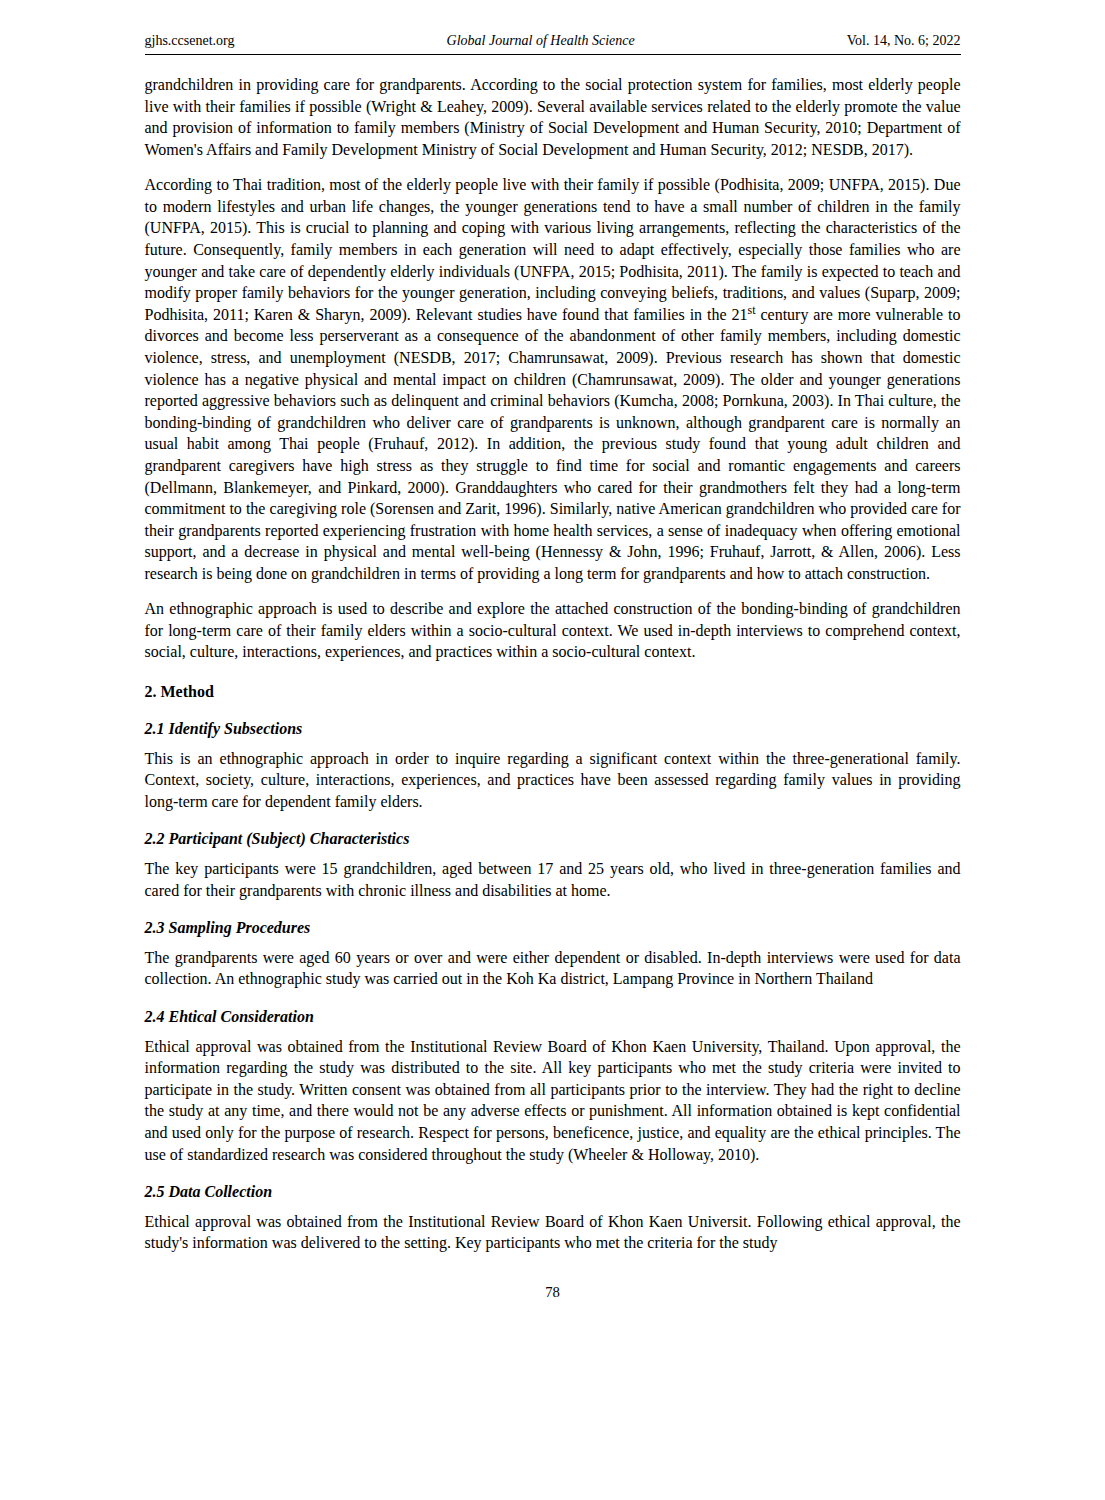gjhs.ccsenet.org
Global Journal of Health Science
Vol. 14, No. 6; 2022
grandchildren in providing care for grandparents. According to the social protection system for families, most elderly people live with their families if possible (Wright & Leahey, 2009). Several available services related to the elderly promote the value and provision of information to family members (Ministry of Social Development and Human Security, 2010; Department of Women's Affairs and Family Development Ministry of Social Development and Human Security, 2012; NESDB, 2017).
According to Thai tradition, most of the elderly people live with their family if possible (Podhisita, 2009; UNFPA, 2015). Due to modern lifestyles and urban life changes, the younger generations tend to have a small number of children in the family (UNFPA, 2015). This is crucial to planning and coping with various living arrangements, reflecting the characteristics of the future. Consequently, family members in each generation will need to adapt effectively, especially those families who are younger and take care of dependently elderly individuals (UNFPA, 2015; Podhisita, 2011). The family is expected to teach and modify proper family behaviors for the younger generation, including conveying beliefs, traditions, and values (Suparp, 2009; Podhisita, 2011; Karen & Sharyn, 2009). Relevant studies have found that families in the 21st century are more vulnerable to divorces and become less perserverant as a consequence of the abandonment of other family members, including domestic violence, stress, and unemployment (NESDB, 2017; Chamrunsawat, 2009). Previous research has shown that domestic violence has a negative physical and mental impact on children (Chamrunsawat, 2009). The older and younger generations reported aggressive behaviors such as delinquent and criminal behaviors (Kumcha, 2008; Pornkuna, 2003). In Thai culture, the bonding-binding of grandchildren who deliver care of grandparents is unknown, although grandparent care is normally an usual habit among Thai people (Fruhauf, 2012). In addition, the previous study found that young adult children and grandparent caregivers have high stress as they struggle to find time for social and romantic engagements and careers (Dellmann, Blankemeyer, and Pinkard, 2000). Granddaughters who cared for their grandmothers felt they had a long-term commitment to the caregiving role (Sorensen and Zarit, 1996). Similarly, native American grandchildren who provided care for their grandparents reported experiencing frustration with home health services, a sense of inadequacy when offering emotional support, and a decrease in physical and mental well-being (Hennessy & John, 1996; Fruhauf, Jarrott, & Allen, 2006). Less research is being done on grandchildren in terms of providing a long term for grandparents and how to attach construction.
An ethnographic approach is used to describe and explore the attached construction of the bonding-binding of grandchildren for long-term care of their family elders within a socio-cultural context. We used in-depth interviews to comprehend context, social, culture, interactions, experiences, and practices within a socio-cultural context.
2. Method
2.1 Identify Subsections
This is an ethnographic approach in order to inquire regarding a significant context within the three-generational family. Context, society, culture, interactions, experiences, and practices have been assessed regarding family values in providing long-term care for dependent family elders.
2.2 Participant (Subject) Characteristics
The key participants were 15 grandchildren, aged between 17 and 25 years old, who lived in three-generation families and cared for their grandparents with chronic illness and disabilities at home.
2.3 Sampling Procedures
The grandparents were aged 60 years or over and were either dependent or disabled. In-depth interviews were used for data collection. An ethnographic study was carried out in the Koh Ka district, Lampang Province in Northern Thailand
2.4 Ehtical Consideration
Ethical approval was obtained from the Institutional Review Board of Khon Kaen University, Thailand. Upon approval, the information regarding the study was distributed to the site. All key participants who met the study criteria were invited to participate in the study. Written consent was obtained from all participants prior to the interview. They had the right to decline the study at any time, and there would not be any adverse effects or punishment. All information obtained is kept confidential and used only for the purpose of research. Respect for persons, beneficence, justice, and equality are the ethical principles. The use of standardized research was considered throughout the study (Wheeler & Holloway, 2010).
2.5 Data Collection
Ethical approval was obtained from the Institutional Review Board of Khon Kaen Universit. Following ethical approval, the study's information was delivered to the setting. Key participants who met the criteria for the study
78